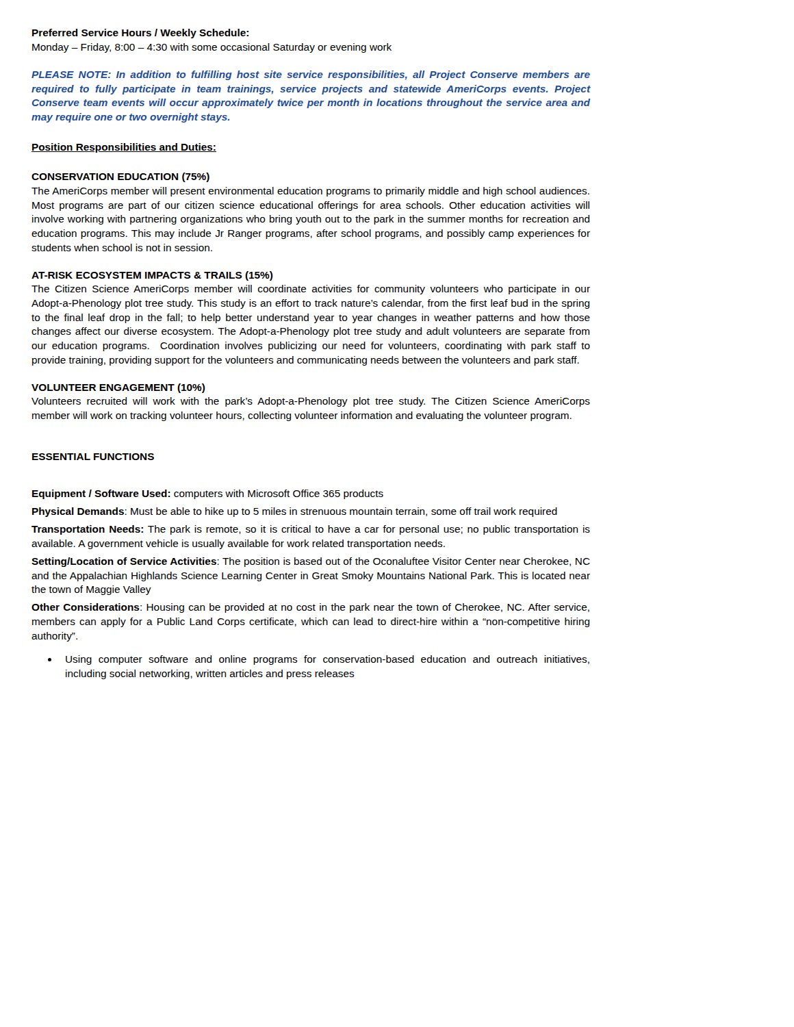Preferred Service Hours / Weekly Schedule:
Monday – Friday, 8:00 – 4:30 with some occasional Saturday or evening work
PLEASE NOTE: In addition to fulfilling host site service responsibilities, all Project Conserve members are required to fully participate in team trainings, service projects and statewide AmeriCorps events. Project Conserve team events will occur approximately twice per month in locations throughout the service area and may require one or two overnight stays.
Position Responsibilities and Duties:
CONSERVATION EDUCATION (75%)
The AmeriCorps member will present environmental education programs to primarily middle and high school audiences. Most programs are part of our citizen science educational offerings for area schools. Other education activities will involve working with partnering organizations who bring youth out to the park in the summer months for recreation and education programs. This may include Jr Ranger programs, after school programs, and possibly camp experiences for students when school is not in session.
AT-RISK ECOSYSTEM IMPACTS & TRAILS (15%)
The Citizen Science AmeriCorps member will coordinate activities for community volunteers who participate in our Adopt-a-Phenology plot tree study. This study is an effort to track nature’s calendar, from the first leaf bud in the spring to the final leaf drop in the fall; to help better understand year to year changes in weather patterns and how those changes affect our diverse ecosystem. The Adopt-a-Phenology plot tree study and adult volunteers are separate from our education programs. Coordination involves publicizing our need for volunteers, coordinating with park staff to provide training, providing support for the volunteers and communicating needs between the volunteers and park staff.
VOLUNTEER ENGAGEMENT (10%)
Volunteers recruited will work with the park’s Adopt-a-Phenology plot tree study. The Citizen Science AmeriCorps member will work on tracking volunteer hours, collecting volunteer information and evaluating the volunteer program.
ESSENTIAL FUNCTIONS
Equipment / Software Used: computers with Microsoft Office 365 products
Physical Demands: Must be able to hike up to 5 miles in strenuous mountain terrain, some off trail work required
Transportation Needs: The park is remote, so it is critical to have a car for personal use; no public transportation is available. A government vehicle is usually available for work related transportation needs.
Setting/Location of Service Activities: The position is based out of the Oconaluftee Visitor Center near Cherokee, NC and the Appalachian Highlands Science Learning Center in Great Smoky Mountains National Park. This is located near the town of Maggie Valley
Other Considerations: Housing can be provided at no cost in the park near the town of Cherokee, NC. After service, members can apply for a Public Land Corps certificate, which can lead to direct-hire within a “non-competitive hiring authority”.
Using computer software and online programs for conservation-based education and outreach initiatives, including social networking, written articles and press releases